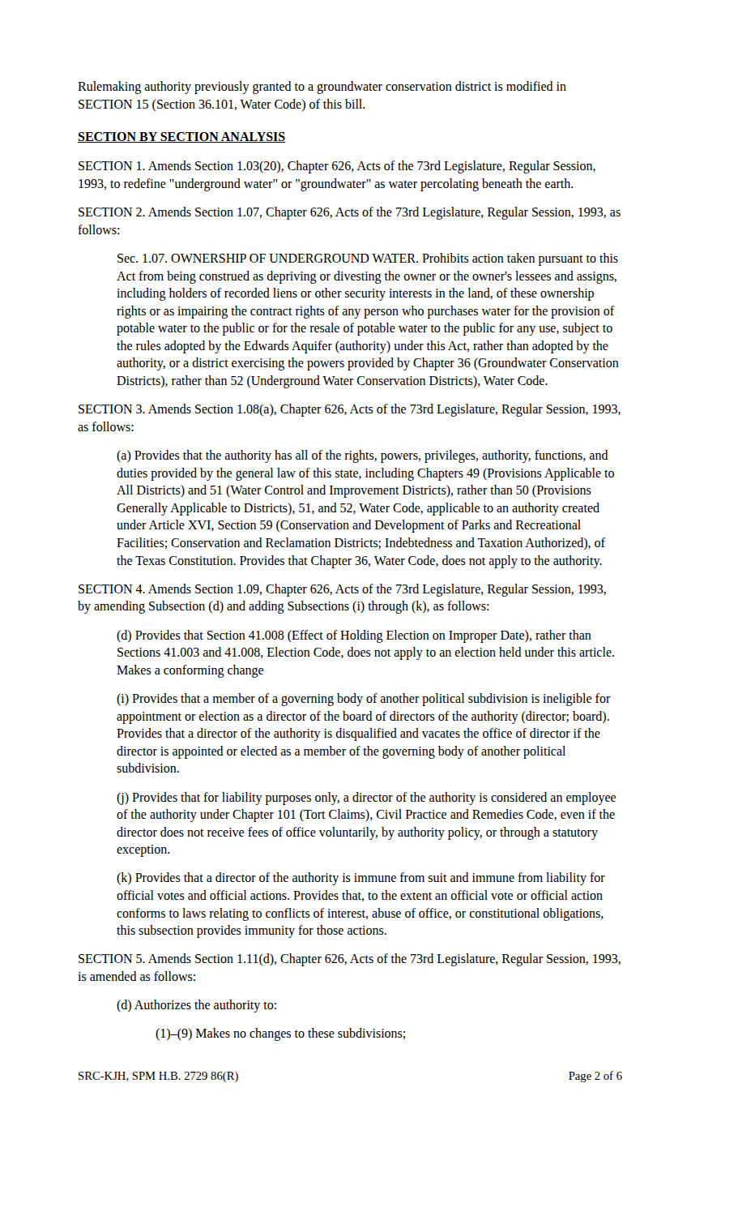Rulemaking authority previously granted to a groundwater conservation district is modified in SECTION 15 (Section 36.101, Water Code) of this bill.
SECTION BY SECTION ANALYSIS
SECTION 1. Amends Section 1.03(20), Chapter 626, Acts of the 73rd Legislature, Regular Session, 1993, to redefine "underground water" or "groundwater" as water percolating beneath the earth.
SECTION 2. Amends Section 1.07, Chapter 626, Acts of the 73rd Legislature, Regular Session, 1993, as follows:
Sec. 1.07. OWNERSHIP OF UNDERGROUND WATER. Prohibits action taken pursuant to this Act from being construed as depriving or divesting the owner or the owner's lessees and assigns, including holders of recorded liens or other security interests in the land, of these ownership rights or as impairing the contract rights of any person who purchases water for the provision of potable water to the public or for the resale of potable water to the public for any use, subject to the rules adopted by the Edwards Aquifer (authority) under this Act, rather than adopted by the authority, or a district exercising the powers provided by Chapter 36 (Groundwater Conservation Districts), rather than 52 (Underground Water Conservation Districts), Water Code.
SECTION 3. Amends Section 1.08(a), Chapter 626, Acts of the 73rd Legislature, Regular Session, 1993, as follows:
(a) Provides that the authority has all of the rights, powers, privileges, authority, functions, and duties provided by the general law of this state, including Chapters 49 (Provisions Applicable to All Districts) and 51 (Water Control and Improvement Districts), rather than 50 (Provisions Generally Applicable to Districts), 51, and 52, Water Code, applicable to an authority created under Article XVI, Section 59 (Conservation and Development of Parks and Recreational Facilities; Conservation and Reclamation Districts; Indebtedness and Taxation Authorized), of the Texas Constitution. Provides that Chapter 36, Water Code, does not apply to the authority.
SECTION 4. Amends Section 1.09, Chapter 626, Acts of the 73rd Legislature, Regular Session, 1993, by amending Subsection (d) and adding Subsections (i) through (k), as follows:
(d) Provides that Section 41.008 (Effect of Holding Election on Improper Date), rather than Sections 41.003 and 41.008, Election Code, does not apply to an election held under this article. Makes a conforming change
(i) Provides that a member of a governing body of another political subdivision is ineligible for appointment or election as a director of the board of directors of the authority (director; board). Provides that a director of the authority is disqualified and vacates the office of director if the director is appointed or elected as a member of the governing body of another political subdivision.
(j) Provides that for liability purposes only, a director of the authority is considered an employee of the authority under Chapter 101 (Tort Claims), Civil Practice and Remedies Code, even if the director does not receive fees of office voluntarily, by authority policy, or through a statutory exception.
(k) Provides that a director of the authority is immune from suit and immune from liability for official votes and official actions. Provides that, to the extent an official vote or official action conforms to laws relating to conflicts of interest, abuse of office, or constitutional obligations, this subsection provides immunity for those actions.
SECTION 5. Amends Section 1.11(d), Chapter 626, Acts of the 73rd Legislature, Regular Session, 1993, is amended as follows:
(d) Authorizes the authority to:
(1)–(9) Makes no changes to these subdivisions;
SRC-KJH, SPM H.B. 2729 86(R) Page 2 of 6